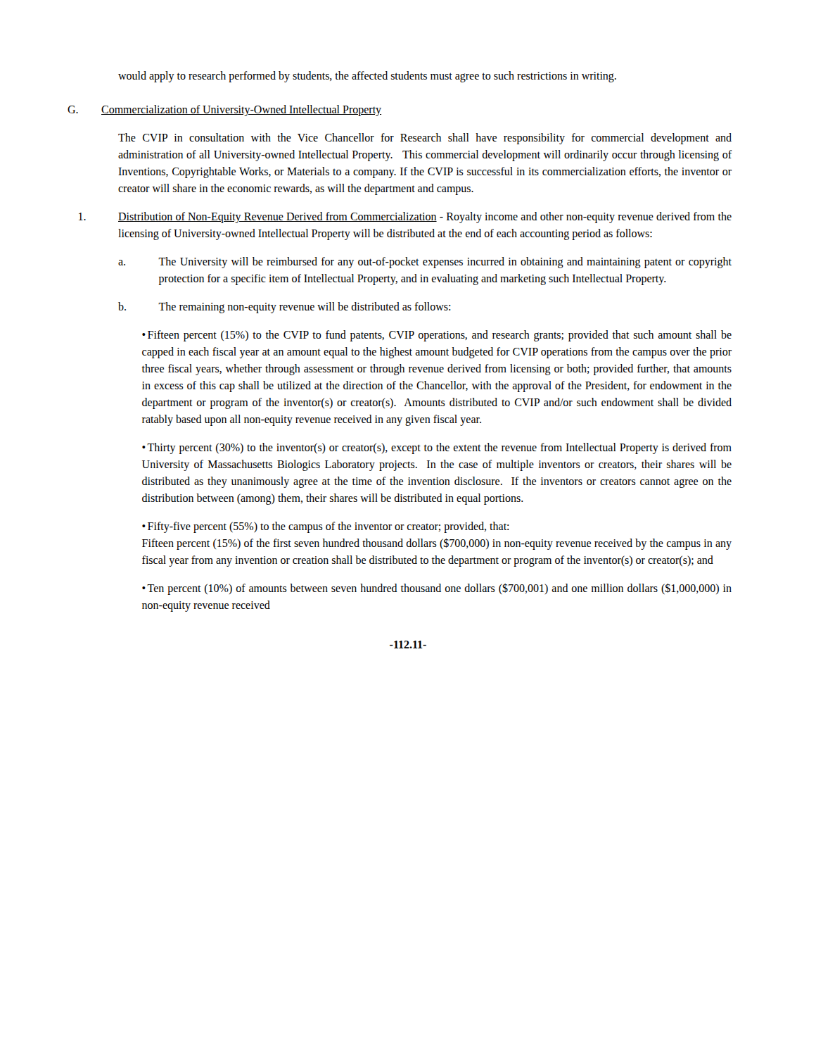would apply to research performed by students, the affected students must agree to such restrictions in writing.
G. Commercialization of University-Owned Intellectual Property
The CVIP in consultation with the Vice Chancellor for Research shall have responsibility for commercial development and administration of all University-owned Intellectual Property. This commercial development will ordinarily occur through licensing of Inventions, Copyrightable Works, or Materials to a company. If the CVIP is successful in its commercialization efforts, the inventor or creator will share in the economic rewards, as will the department and campus.
1. Distribution of Non-Equity Revenue Derived from Commercialization - Royalty income and other non-equity revenue derived from the licensing of University-owned Intellectual Property will be distributed at the end of each accounting period as follows:
a. The University will be reimbursed for any out-of-pocket expenses incurred in obtaining and maintaining patent or copyright protection for a specific item of Intellectual Property, and in evaluating and marketing such Intellectual Property.
b. The remaining non-equity revenue will be distributed as follows:
Fifteen percent (15%) to the CVIP to fund patents, CVIP operations, and research grants; provided that such amount shall be capped in each fiscal year at an amount equal to the highest amount budgeted for CVIP operations from the campus over the prior three fiscal years, whether through assessment or through revenue derived from licensing or both; provided further, that amounts in excess of this cap shall be utilized at the direction of the Chancellor, with the approval of the President, for endowment in the department or program of the inventor(s) or creator(s). Amounts distributed to CVIP and/or such endowment shall be divided ratably based upon all non-equity revenue received in any given fiscal year.
Thirty percent (30%) to the inventor(s) or creator(s), except to the extent the revenue from Intellectual Property is derived from University of Massachusetts Biologics Laboratory projects. In the case of multiple inventors or creators, their shares will be distributed as they unanimously agree at the time of the invention disclosure. If the inventors or creators cannot agree on the distribution between (among) them, their shares will be distributed in equal portions.
Fifty-five percent (55%) to the campus of the inventor or creator; provided, that:
Fifteen percent (15%) of the first seven hundred thousand dollars ($700,000) in non-equity revenue received by the campus in any fiscal year from any invention or creation shall be distributed to the department or program of the inventor(s) or creator(s); and
Ten percent (10%) of amounts between seven hundred thousand one dollars ($700,001) and one million dollars ($1,000,000) in non-equity revenue received
-112.11-